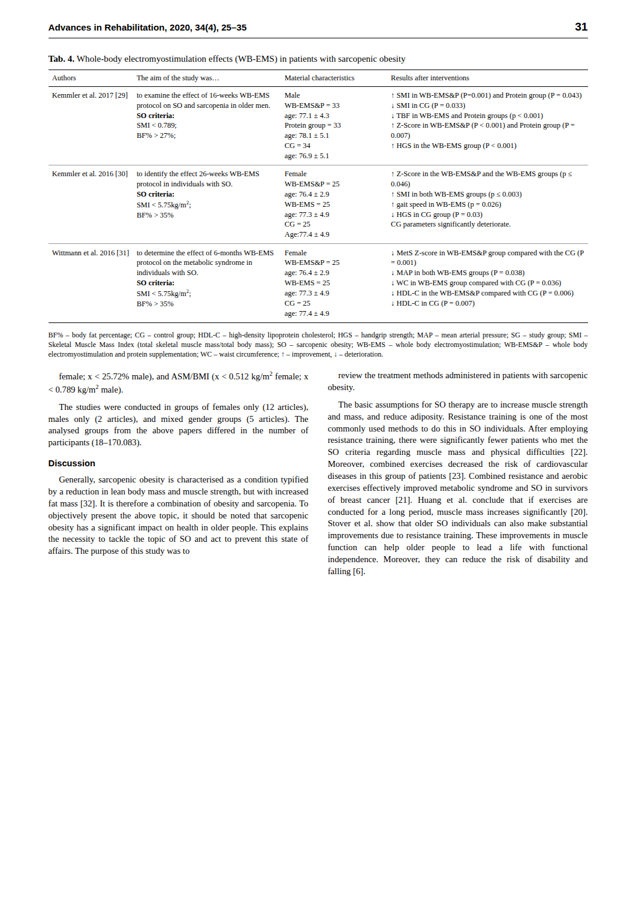Advances in Rehabilitation, 2020, 34(4), 25–35
31
Tab. 4. Whole-body electromyostimulation effects (WB-EMS) in patients with sarcopenic obesity
| Authors | The aim of the study was… | Material characteristics | Results after interventions |
| --- | --- | --- | --- |
| Kemmler et al. 2017 [29] | to examine the effect of 16-weeks WB-EMS protocol on SO and sarcopenia in older men. SO criteria: SMI < 0.789; BF% > 27%; | Male WB-EMS&P = 33 age: 77.1 ± 4.3 Protein group = 33 age: 78.1 ± 5.1 CG = 34 age: 76.9 ± 5.1 | ↑ SMI in WB-EMS&P (P=0.001) and Protein group (P = 0.043) ↓ SMI in CG (P = 0.033) ↓ TBF in WB-EMS and Protein groups (p < 0.001) ↑ Z-Score in WB-EMS&P (P < 0.001) and Protein group (P = 0.007) ↑ HGS in the WB-EMS group (P < 0.001) |
| Kemmler et al. 2016 [30] | to identify the effect 26-weeks WB-EMS protocol in individuals with SO. SO criteria: SMI < 5.75kg/m 2 ; BF% > 35% | Female WB-EMS&P = 25 age: 76.4 ± 2.9 WB-EMS = 25 age: 77.3 ± 4.9 CG = 25 Age:77.4 ± 4.9 | ↑ Z-Score in the WB-EMS&P and the WB-EMS groups (p ≤ 0.046) ↑ SMI in both WB-EMS groups (p ≤ 0.003) ↑ gait speed in WB-EMS (p = 0.026) ↓ HGS in CG group (P = 0.03) CG parameters significantly deteriorate. |
| Wittmann et al. 2016 [31] | to determine the effect of 6-months WB-EMS protocol on the metabolic syndrome in individuals with SO. SO criteria: SMI < 5.75kg/m 2 ; BF% > 35% | Female WB-EMS&P = 25 age: 76.4 ± 2.9 WB-EMS = 25 age: 77.3 ± 4.9 CG = 25 age: 77.4 ± 4.9 | ↓ MetS Z-score in WB-EMS&P group compared with the CG (P = 0.001) ↓ MAP in both WB-EMS groups (P = 0.038) ↓ WC in WB-EMS group compared with CG (P = 0.036) ↓ HDL-C in the WB-EMS&P compared with CG (P = 0.006) ↓ HDL-C in CG (P = 0.007) |
BF% – body fat percentage; CG – control group; HDL-C – high-density lipoprotein cholesterol; HGS – handgrip strength; MAP – mean arterial pressure; SG – study group; SMI – Skeletal Muscle Mass Index (total skeletal muscle mass/total body mass); SO – sarcopenic obesity; WB-EMS – whole body electromyostimulation; WB-EMS&P – whole body electromyostimulation and protein supplementation; WC – waist circumference; ↑ – improvement, ↓ – deterioration.
female; x < 25.72% male), and ASM/BMI (x < 0.512 kg/m2 female; x < 0.789 kg/m2 male).
The studies were conducted in groups of females only (12 articles), males only (2 articles), and mixed gender groups (5 articles). The analysed groups from the above papers differed in the number of participants (18–170.083).
Discussion
Generally, sarcopenic obesity is characterised as a condition typified by a reduction in lean body mass and muscle strength, but with increased fat mass [32]. It is therefore a combination of obesity and sarcopenia. To objectively present the above topic, it should be noted that sarcopenic obesity has a significant impact on health in older people. This explains the necessity to tackle the topic of SO and act to prevent this state of affairs. The purpose of this study was to
review the treatment methods administered in patients with sarcopenic obesity.
The basic assumptions for SO therapy are to increase muscle strength and mass, and reduce adiposity. Resistance training is one of the most commonly used methods to do this in SO individuals. After employing resistance training, there were significantly fewer patients who met the SO criteria regarding muscle mass and physical difficulties [22]. Moreover, combined exercises decreased the risk of cardiovascular diseases in this group of patients [23]. Combined resistance and aerobic exercises effectively improved metabolic syndrome and SO in survivors of breast cancer [21]. Huang et al. conclude that if exercises are conducted for a long period, muscle mass increases significantly [20]. Stover et al. show that older SO individuals can also make substantial improvements due to resistance training. These improvements in muscle function can help older people to lead a life with functional independence. Moreover, they can reduce the risk of disability and falling [6].